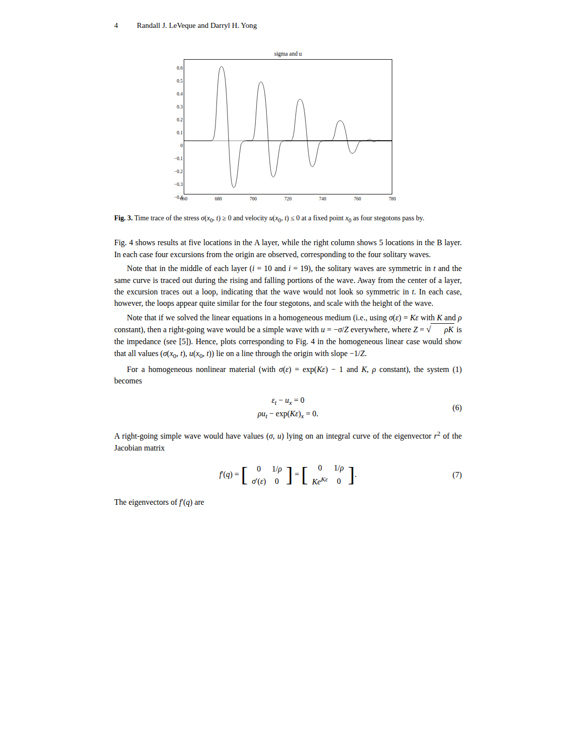4 Randall J. LeVeque and Darryl H. Yong
sigma and u
0.6 0.5 0.4 0.3 0.2 0.1 0 −0.1 −0.2 −0.3 −0.4
660 680 700 720 740 760 780
Fig. 3. Time trace of the stress σ(x0, t) ≥ 0 and velocity u(x0, t) ≤ 0 at a fixed point x0 as four stegotons pass by.
Fig. 4 shows results at five locations in the A layer, while the right column shows 5 locations in the B layer. In each case four excursions from the origin are observed, corresponding to the four solitary waves.
Note that in the middle of each layer (i = 10 and i = 19), the solitary waves are symmetric in t and the same curve is traced out during the rising and falling portions of the wave. Away from the center of a layer, the excursion traces out a loop, indicating that the wave would not look so symmetric in t. In each case, however, the loops appear quite similar for the four stegotons, and scale with the height of the wave.
Note that if we solved the linear equations in a homogeneous medium (i.e., using σ(ε) = Kε with K and ρ constant), then a right-going wave would be a simple wave with u = −σ/Z everywhere, where Z = √ρK is the impedance (see [5]). Hence, plots corresponding to Fig. 4 in the homogeneous linear case would show that all values (σ(x0, t), u(x0, t)) lie on a line through the origin with slope −1/Z.
For a homogeneous nonlinear material (with σ(ε) = exp(Kε) − 1 and K, ρ constant), the system (1) becomes
εt − ux = 0
ρut − exp(Kε)x = 0.
(6)
A right-going simple wave would have values (σ, u) lying on an integral curve of the eigenvector r2 of the Jacobian matrix
f′(q) = [
| 0 | 1/ ρ |
| σ ′( ε ) | 0 |
] = [
| 0 | 1/ ρ |
| Ke Kε | 0 |
] .
(7)
The eigenvectors of f′(q) are